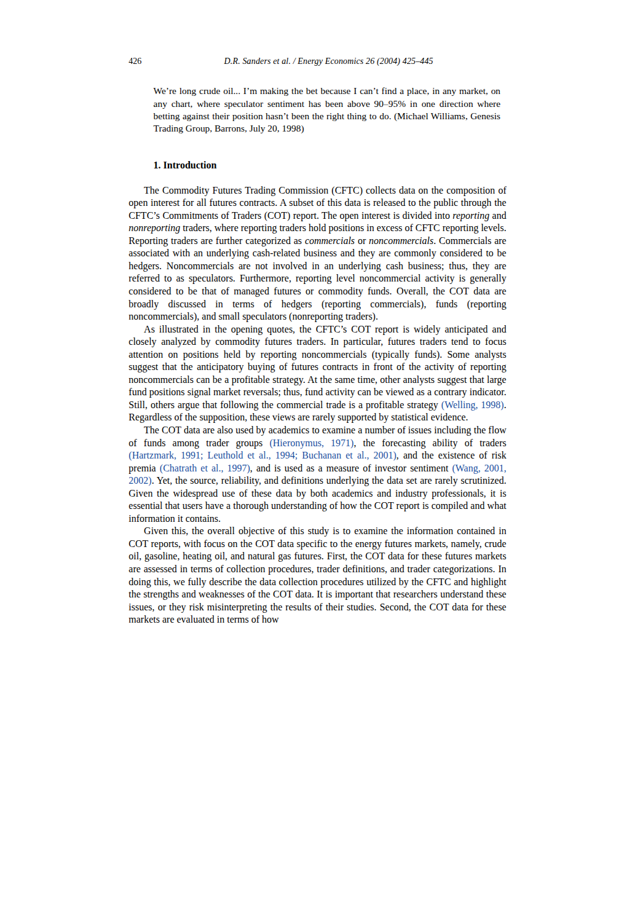426 D.R. Sanders et al. / Energy Economics 26 (2004) 425–445
We’re long crude oil... I’m making the bet because I can’t find a place, in any market, on any chart, where speculator sentiment has been above 90–95% in one direction where betting against their position hasn’t been the right thing to do. (Michael Williams, Genesis Trading Group, Barrons, July 20, 1998)
1. Introduction
The Commodity Futures Trading Commission (CFTC) collects data on the composition of open interest for all futures contracts. A subset of this data is released to the public through the CFTC’s Commitments of Traders (COT) report. The open interest is divided into reporting and nonreporting traders, where reporting traders hold positions in excess of CFTC reporting levels. Reporting traders are further categorized as commercials or noncommercials. Commercials are associated with an underlying cash-related business and they are commonly considered to be hedgers. Noncommercials are not involved in an underlying cash business; thus, they are referred to as speculators. Furthermore, reporting level noncommercial activity is generally considered to be that of managed futures or commodity funds. Overall, the COT data are broadly discussed in terms of hedgers (reporting commercials), funds (reporting noncommercials), and small speculators (nonreporting traders).
As illustrated in the opening quotes, the CFTC’s COT report is widely anticipated and closely analyzed by commodity futures traders. In particular, futures traders tend to focus attention on positions held by reporting noncommercials (typically funds). Some analysts suggest that the anticipatory buying of futures contracts in front of the activity of reporting noncommercials can be a profitable strategy. At the same time, other analysts suggest that large fund positions signal market reversals; thus, fund activity can be viewed as a contrary indicator. Still, others argue that following the commercial trade is a profitable strategy (Welling, 1998). Regardless of the supposition, these views are rarely supported by statistical evidence.
The COT data are also used by academics to examine a number of issues including the flow of funds among trader groups (Hieronymus, 1971), the forecasting ability of traders (Hartzmark, 1991; Leuthold et al., 1994; Buchanan et al., 2001), and the existence of risk premia (Chatrath et al., 1997), and is used as a measure of investor sentiment (Wang, 2001, 2002). Yet, the source, reliability, and definitions underlying the data set are rarely scrutinized. Given the widespread use of these data by both academics and industry professionals, it is essential that users have a thorough understanding of how the COT report is compiled and what information it contains.
Given this, the overall objective of this study is to examine the information contained in COT reports, with focus on the COT data specific to the energy futures markets, namely, crude oil, gasoline, heating oil, and natural gas futures. First, the COT data for these futures markets are assessed in terms of collection procedures, trader definitions, and trader categorizations. In doing this, we fully describe the data collection procedures utilized by the CFTC and highlight the strengths and weaknesses of the COT data. It is important that researchers understand these issues, or they risk misinterpreting the results of their studies. Second, the COT data for these markets are evaluated in terms of how